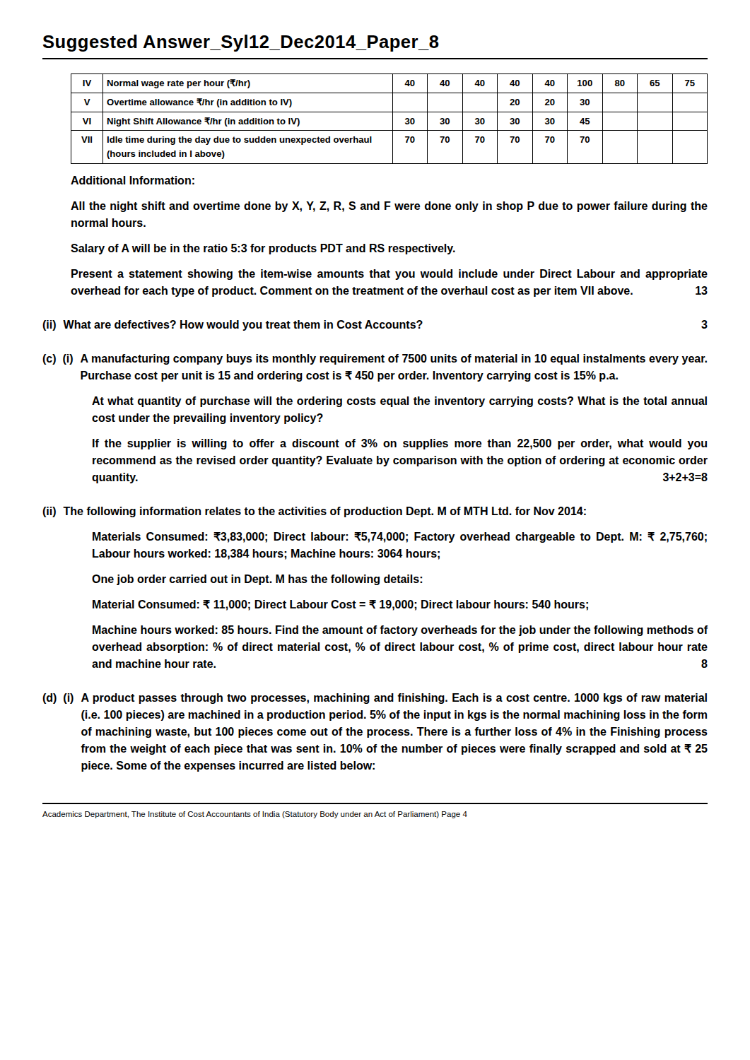Suggested Answer_Syl12_Dec2014_Paper_8
| IV | Normal wage rate per hour (₹/hr) | 40 | 40 | 40 | 40 | 40 | 100 | 80 | 65 | 75 |
| V | Overtime allowance ₹/hr (in addition to IV) | | | | 20 | 20 | 30 | | | |
| VI | Night Shift Allowance ₹/hr (in addition to IV) | 30 | 30 | 30 | 30 | 30 | 45 | | | |
| VII | Idle time during the day due to sudden unexpected overhaul (hours included in I above) | 70 | 70 | 70 | 70 | 70 | 70 | | | |
Additional Information:
All the night shift and overtime done by X, Y, Z, R, S and F were done only in shop P due to power failure during the normal hours.
Salary of A will be in the ratio 5:3 for products PDT and RS respectively.
Present a statement showing the item-wise amounts that you would include under Direct Labour and appropriate overhead for each type of product. Comment on the treatment of the overhaul cost as per item VII above. 13
(ii)
What are defectives? How would you treat them in Cost Accounts? 3
(c) (i)
A manufacturing company buys its monthly requirement of 7500 units of material in 10 equal instalments every year. Purchase cost per unit is 15 and ordering cost is ₹ 450 per order. Inventory carrying cost is 15% p.a.
At what quantity of purchase will the ordering costs equal the inventory carrying costs? What is the total annual cost under the prevailing inventory policy?
If the supplier is willing to offer a discount of 3% on supplies more than 22,500 per order, what would you recommend as the revised order quantity? Evaluate by comparison with the option of ordering at economic order quantity. 3+2+3=8
(ii)
The following information relates to the activities of production Dept. M of MTH Ltd. for Nov 2014:
Materials Consumed: ₹3,83,000; Direct labour: ₹5,74,000; Factory overhead chargeable to Dept. M: ₹ 2,75,760; Labour hours worked: 18,384 hours; Machine hours: 3064 hours;
One job order carried out in Dept. M has the following details:
Material Consumed: ₹ 11,000; Direct Labour Cost = ₹ 19,000; Direct labour hours: 540 hours;
Machine hours worked: 85 hours. Find the amount of factory overheads for the job under the following methods of overhead absorption: % of direct material cost, % of direct labour cost, % of prime cost, direct labour hour rate and machine hour rate. 8
(d) (i)
A product passes through two processes, machining and finishing. Each is a cost centre. 1000 kgs of raw material (i.e. 100 pieces) are machined in a production period. 5% of the input in kgs is the normal machining loss in the form of machining waste, but 100 pieces come out of the process. There is a further loss of 4% in the Finishing process from the weight of each piece that was sent in. 10% of the number of pieces were finally scrapped and sold at ₹ 25 piece. Some of the expenses incurred are listed below:
Academics Department, The Institute of Cost Accountants of India (Statutory Body under an Act of Parliament) Page 4